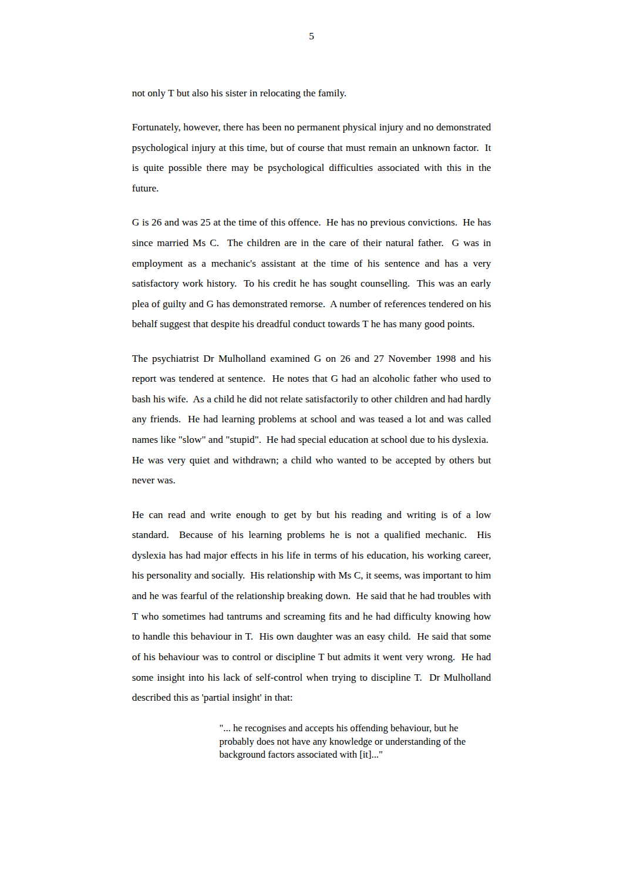5
not only T but also his sister in relocating the family.
Fortunately, however, there has been no permanent physical injury and no demonstrated psychological injury at this time, but of course that must remain an unknown factor. It is quite possible there may be psychological difficulties associated with this in the future.
G is 26 and was 25 at the time of this offence. He has no previous convictions. He has since married Ms C. The children are in the care of their natural father. G was in employment as a mechanic's assistant at the time of his sentence and has a very satisfactory work history. To his credit he has sought counselling. This was an early plea of guilty and G has demonstrated remorse. A number of references tendered on his behalf suggest that despite his dreadful conduct towards T he has many good points.
The psychiatrist Dr Mulholland examined G on 26 and 27 November 1998 and his report was tendered at sentence. He notes that G had an alcoholic father who used to bash his wife. As a child he did not relate satisfactorily to other children and had hardly any friends. He had learning problems at school and was teased a lot and was called names like "slow" and "stupid". He had special education at school due to his dyslexia. He was very quiet and withdrawn; a child who wanted to be accepted by others but never was.
He can read and write enough to get by but his reading and writing is of a low standard. Because of his learning problems he is not a qualified mechanic. His dyslexia has had major effects in his life in terms of his education, his working career, his personality and socially. His relationship with Ms C, it seems, was important to him and he was fearful of the relationship breaking down. He said that he had troubles with T who sometimes had tantrums and screaming fits and he had difficulty knowing how to handle this behaviour in T. His own daughter was an easy child. He said that some of his behaviour was to control or discipline T but admits it went very wrong. He had some insight into his lack of self-control when trying to discipline T. Dr Mulholland described this as 'partial insight' in that:
"... he recognises and accepts his offending behaviour, but he probably does not have any knowledge or understanding of the background factors associated with [it]..."